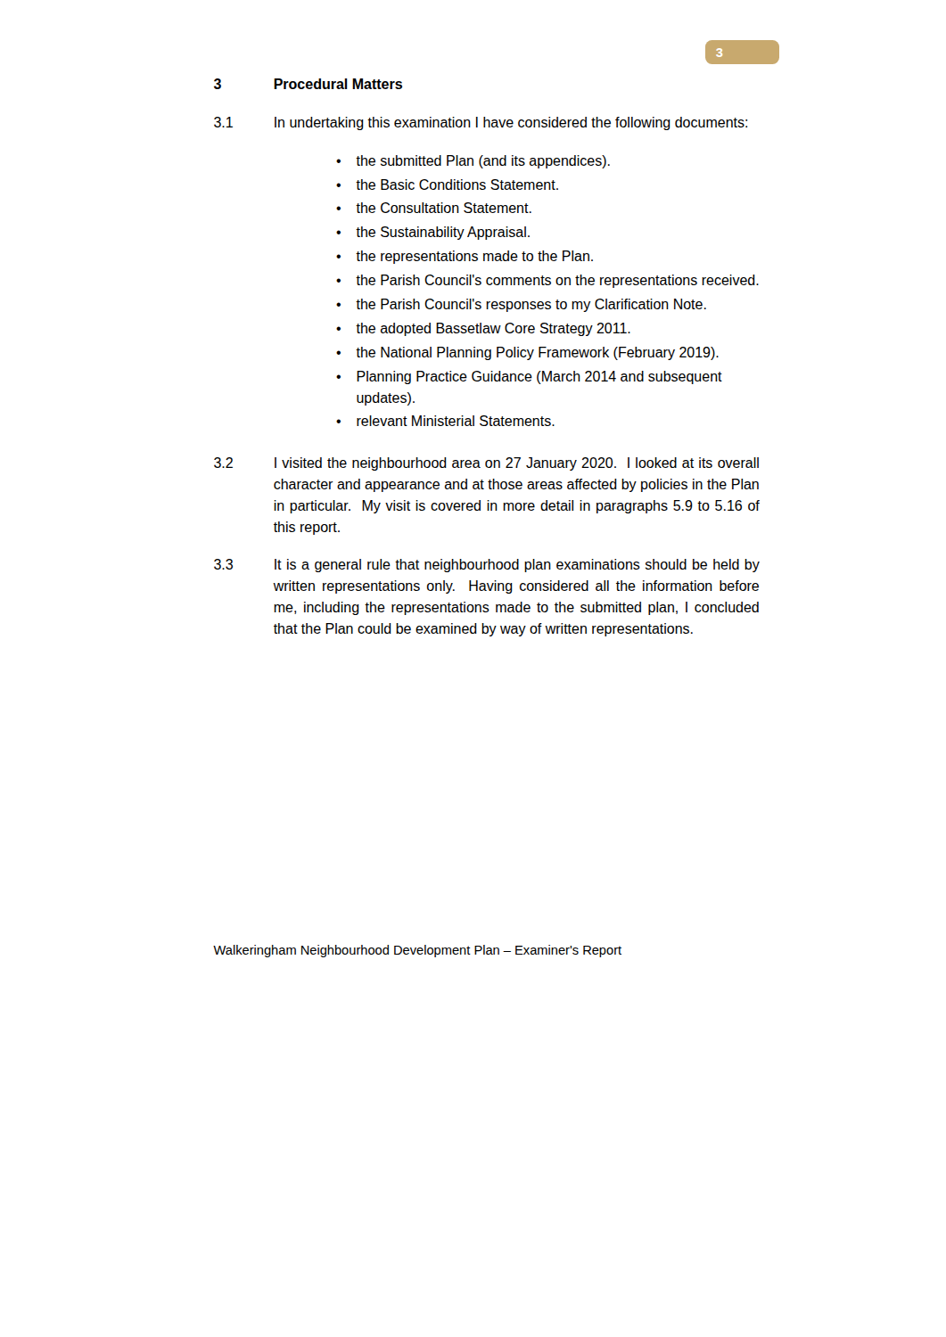3
3 Procedural Matters
3.1 In undertaking this examination I have considered the following documents:
the submitted Plan (and its appendices).
the Basic Conditions Statement.
the Consultation Statement.
the Sustainability Appraisal.
the representations made to the Plan.
the Parish Council's comments on the representations received.
the Parish Council's responses to my Clarification Note.
the adopted Bassetlaw Core Strategy 2011.
the National Planning Policy Framework (February 2019).
Planning Practice Guidance (March 2014 and subsequent updates).
relevant Ministerial Statements.
3.2 I visited the neighbourhood area on 27 January 2020. I looked at its overall character and appearance and at those areas affected by policies in the Plan in particular. My visit is covered in more detail in paragraphs 5.9 to 5.16 of this report.
3.3 It is a general rule that neighbourhood plan examinations should be held by written representations only. Having considered all the information before me, including the representations made to the submitted plan, I concluded that the Plan could be examined by way of written representations.
Walkeringham Neighbourhood Development Plan – Examiner's Report